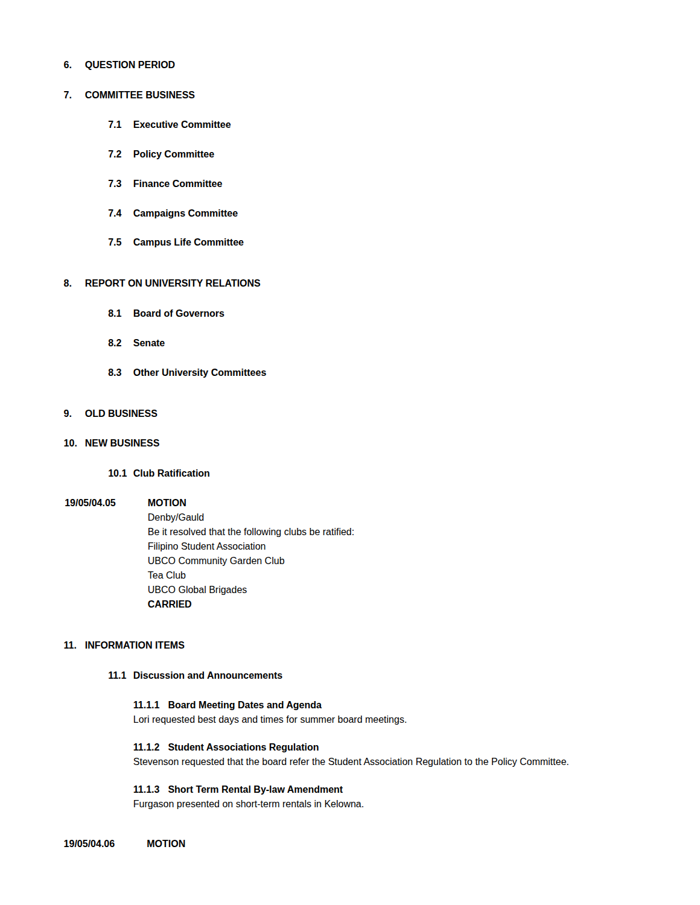6. QUESTION PERIOD
7. COMMITTEE BUSINESS
7.1 Executive Committee
7.2 Policy Committee
7.3 Finance Committee
7.4 Campaigns Committee
7.5 Campus Life Committee
8. REPORT ON UNIVERSITY RELATIONS
8.1 Board of Governors
8.2 Senate
8.3 Other University Committees
9. OLD BUSINESS
10. NEW BUSINESS
10.1 Club Ratification
19/05/04.05
MOTION
Denby/Gauld
Be it resolved that the following clubs be ratified:
Filipino Student Association
UBCO Community Garden Club
Tea Club
UBCO Global Brigades
CARRIED
11. INFORMATION ITEMS
11.1 Discussion and Announcements
11.1.1 Board Meeting Dates and Agenda
Lori requested best days and times for summer board meetings.
11.1.2 Student Associations Regulation
Stevenson requested that the board refer the Student Association Regulation to the Policy Committee.
11.1.3 Short Term Rental By-law Amendment
Furgason presented on short-term rentals in Kelowna.
19/05/04.06 MOTION